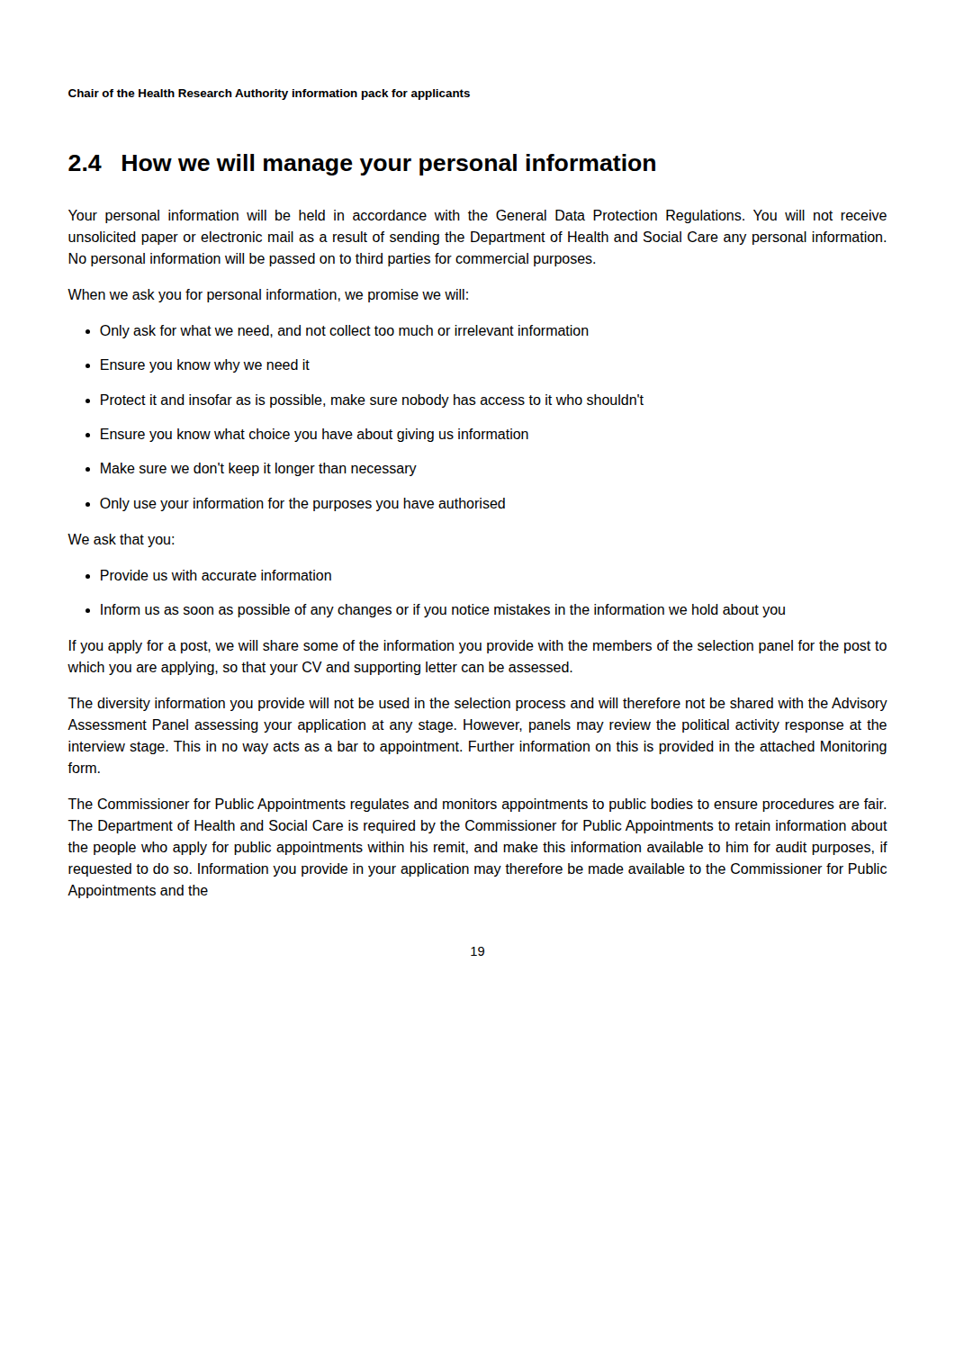Chair of the Health Research Authority information pack for applicants
2.4 How we will manage your personal information
Your personal information will be held in accordance with the General Data Protection Regulations. You will not receive unsolicited paper or electronic mail as a result of sending the Department of Health and Social Care any personal information. No personal information will be passed on to third parties for commercial purposes.
When we ask you for personal information, we promise we will:
Only ask for what we need, and not collect too much or irrelevant information
Ensure you know why we need it
Protect it and insofar as is possible, make sure nobody has access to it who shouldn't
Ensure you know what choice you have about giving us information
Make sure we don't keep it longer than necessary
Only use your information for the purposes you have authorised
We ask that you:
Provide us with accurate information
Inform us as soon as possible of any changes or if you notice mistakes in the information we hold about you
If you apply for a post, we will share some of the information you provide with the members of the selection panel for the post to which you are applying, so that your CV and supporting letter can be assessed.
The diversity information you provide will not be used in the selection process and will therefore not be shared with the Advisory Assessment Panel assessing your application at any stage. However, panels may review the political activity response at the interview stage. This in no way acts as a bar to appointment. Further information on this is provided in the attached Monitoring form.
The Commissioner for Public Appointments regulates and monitors appointments to public bodies to ensure procedures are fair. The Department of Health and Social Care is required by the Commissioner for Public Appointments to retain information about the people who apply for public appointments within his remit, and make this information available to him for audit purposes, if requested to do so. Information you provide in your application may therefore be made available to the Commissioner for Public Appointments and the
19